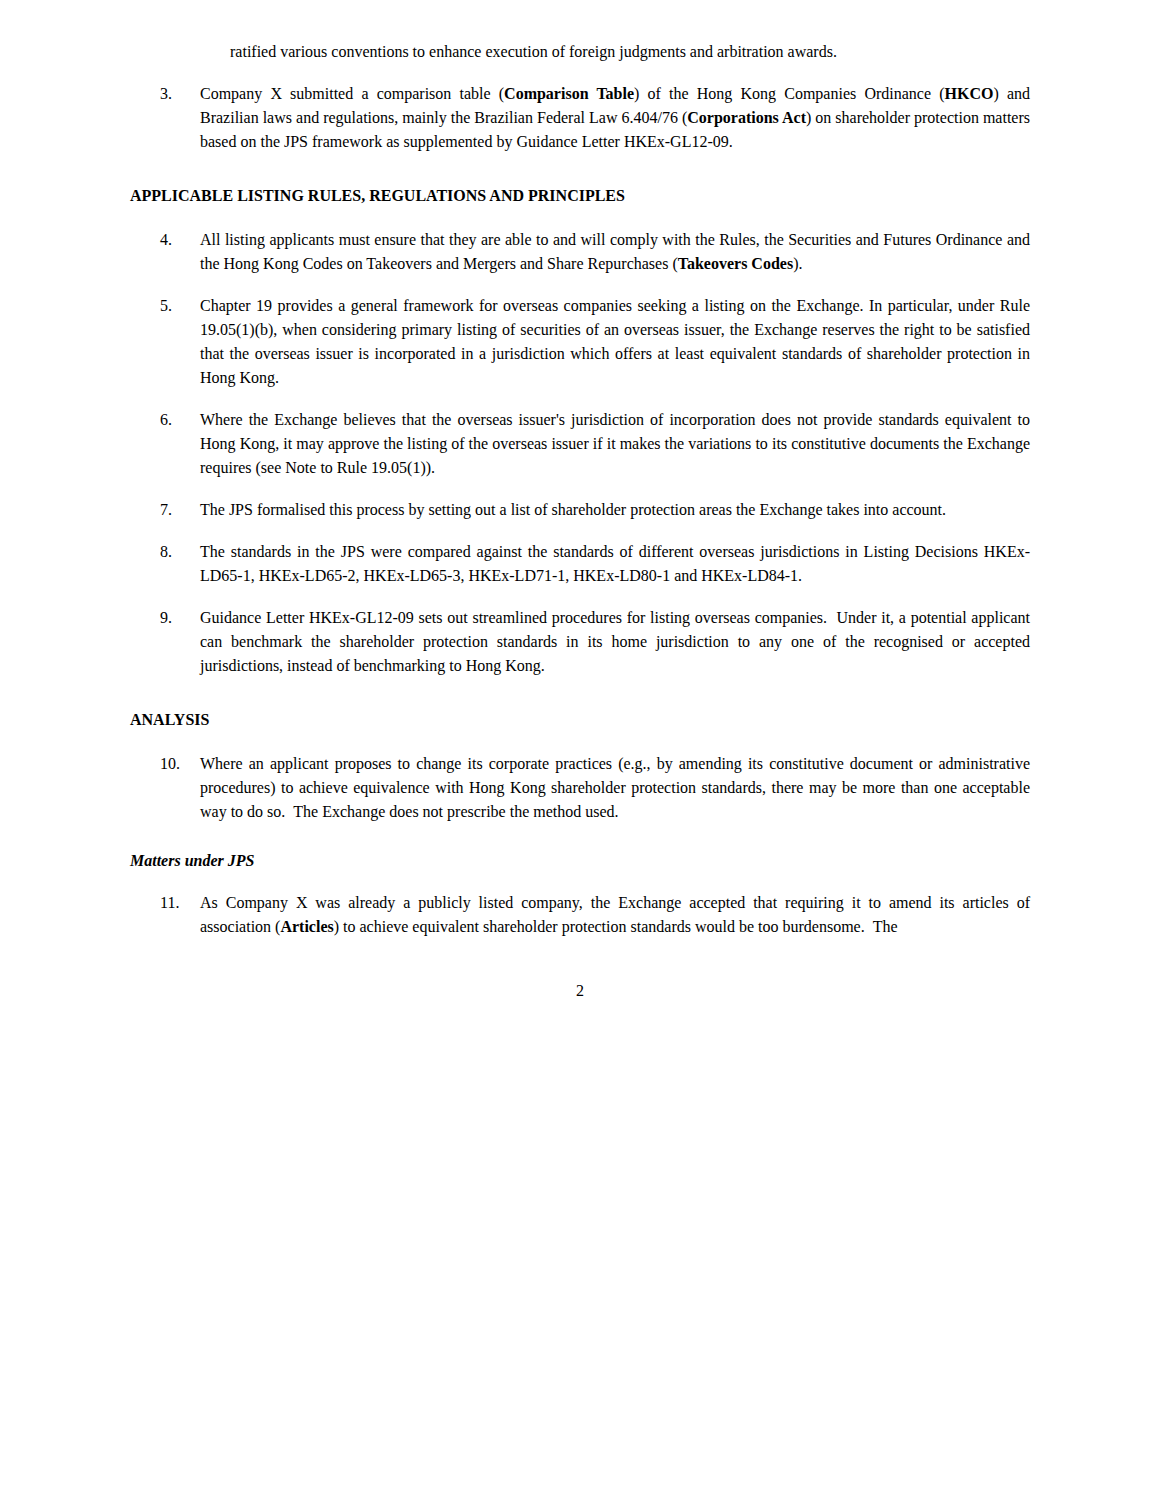ratified various conventions to enhance execution of foreign judgments and arbitration awards.
3.
Company X submitted a comparison table (Comparison Table) of the Hong Kong Companies Ordinance (HKCO) and Brazilian laws and regulations, mainly the Brazilian Federal Law 6.404/76 (Corporations Act) on shareholder protection matters based on the JPS framework as supplemented by Guidance Letter HKEx-GL12-09.
APPLICABLE LISTING RULES, REGULATIONS AND PRINCIPLES
4.
All listing applicants must ensure that they are able to and will comply with the Rules, the Securities and Futures Ordinance and the Hong Kong Codes on Takeovers and Mergers and Share Repurchases (Takeovers Codes).
5.
Chapter 19 provides a general framework for overseas companies seeking a listing on the Exchange. In particular, under Rule 19.05(1)(b), when considering primary listing of securities of an overseas issuer, the Exchange reserves the right to be satisfied that the overseas issuer is incorporated in a jurisdiction which offers at least equivalent standards of shareholder protection in Hong Kong.
6.
Where the Exchange believes that the overseas issuer's jurisdiction of incorporation does not provide standards equivalent to Hong Kong, it may approve the listing of the overseas issuer if it makes the variations to its constitutive documents the Exchange requires (see Note to Rule 19.05(1)).
7.
The JPS formalised this process by setting out a list of shareholder protection areas the Exchange takes into account.
8.
The standards in the JPS were compared against the standards of different overseas jurisdictions in Listing Decisions HKEx-LD65-1, HKEx-LD65-2, HKEx-LD65-3, HKEx-LD71-1, HKEx-LD80-1 and HKEx-LD84-1.
9.
Guidance Letter HKEx-GL12-09 sets out streamlined procedures for listing overseas companies. Under it, a potential applicant can benchmark the shareholder protection standards in its home jurisdiction to any one of the recognised or accepted jurisdictions, instead of benchmarking to Hong Kong.
ANALYSIS
10.
Where an applicant proposes to change its corporate practices (e.g., by amending its constitutive document or administrative procedures) to achieve equivalence with Hong Kong shareholder protection standards, there may be more than one acceptable way to do so. The Exchange does not prescribe the method used.
Matters under JPS
11.
As Company X was already a publicly listed company, the Exchange accepted that requiring it to amend its articles of association (Articles) to achieve equivalent shareholder protection standards would be too burdensome. The
2